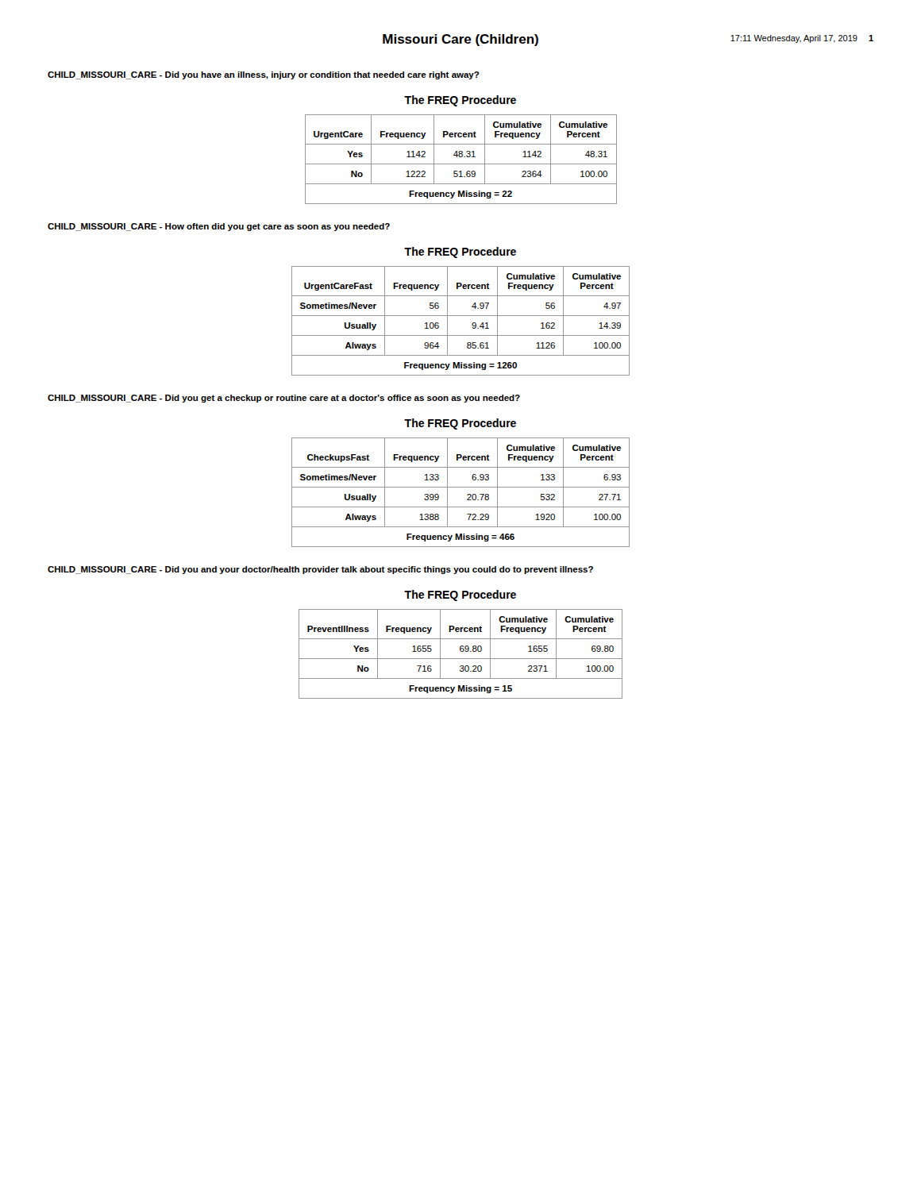Missouri Care (Children)
17:11 Wednesday, April 17, 20191
CHILD_MISSOURI_CARE - Did you have an illness, injury or condition that needed care right away?
The FREQ Procedure
| UrgentCare | Frequency | Percent | Cumulative Frequency | Cumulative Percent |
| --- | --- | --- | --- | --- |
| Yes | 1142 | 48.31 | 1142 | 48.31 |
| No | 1222 | 51.69 | 2364 | 100.00 |
| Frequency Missing = 22 |
CHILD_MISSOURI_CARE - How often did you get care as soon as you needed?
The FREQ Procedure
| UrgentCareFast | Frequency | Percent | Cumulative Frequency | Cumulative Percent |
| --- | --- | --- | --- | --- |
| Sometimes/Never | 56 | 4.97 | 56 | 4.97 |
| Usually | 106 | 9.41 | 162 | 14.39 |
| Always | 964 | 85.61 | 1126 | 100.00 |
| Frequency Missing = 1260 |
CHILD_MISSOURI_CARE - Did you get a checkup or routine care at a doctor's office as soon as you needed?
The FREQ Procedure
| CheckupsFast | Frequency | Percent | Cumulative Frequency | Cumulative Percent |
| --- | --- | --- | --- | --- |
| Sometimes/Never | 133 | 6.93 | 133 | 6.93 |
| Usually | 399 | 20.78 | 532 | 27.71 |
| Always | 1388 | 72.29 | 1920 | 100.00 |
| Frequency Missing = 466 |
CHILD_MISSOURI_CARE - Did you and your doctor/health provider talk about specific things you could do to prevent illness?
The FREQ Procedure
| PreventIllness | Frequency | Percent | Cumulative Frequency | Cumulative Percent |
| --- | --- | --- | --- | --- |
| Yes | 1655 | 69.80 | 1655 | 69.80 |
| No | 716 | 30.20 | 2371 | 100.00 |
| Frequency Missing = 15 |